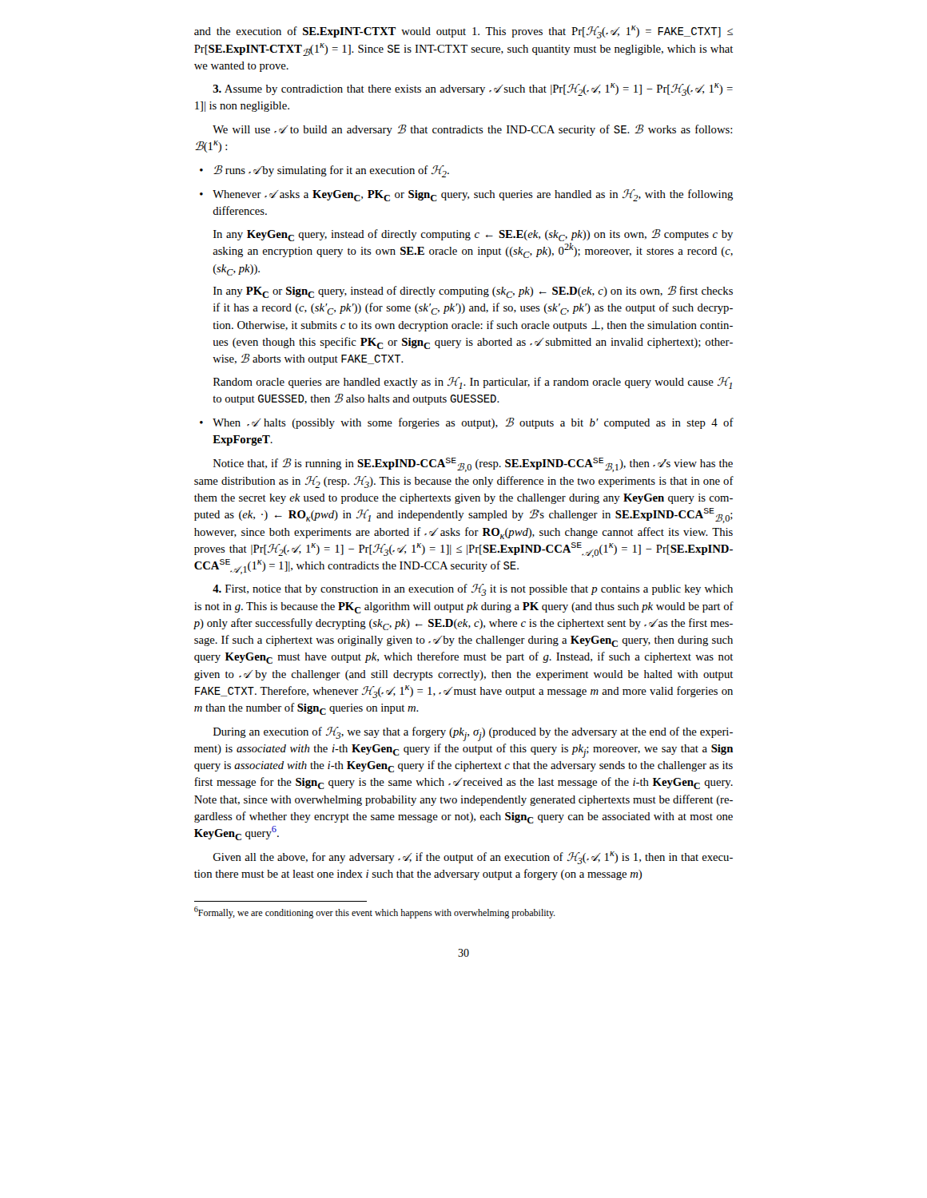and the execution of SE.ExpINT-CTXT would output 1. This proves that Pr[ℋ3(𝒜, 1κ) = FAKE_CTXT] ≤ Pr[SE.ExpINT-CTXTℬ(1κ) = 1]. Since SE is INT-CTXT secure, such quantity must be negligible, which is what we wanted to prove.
3. Assume by contradiction that there exists an adversary 𝒜 such that |Pr[ℋ2(𝒜, 1κ) = 1] − Pr[ℋ3(𝒜, 1κ) = 1]| is non negligible.
We will use 𝒜 to build an adversary ℬ that contradicts the IND-CCA security of SE. ℬ works as follows: ℬ(1κ) :
ℬ runs 𝒜 by simulating for it an execution of ℋ2.
Whenever 𝒜 asks a KeyGenC, PKC or SignC query, such queries are handled as in ℋ2, with the following differences.
In any KeyGenC query, instead of directly computing c ← SE.E(ek, (skC, pk)) on its own, ℬ computes c by asking an encryption query to its own SE.E oracle on input ((skC, pk), 02k); moreover, it stores a record (c, (skC, pk)).
In any PKC or SignC query, instead of directly computing (skC, pk) ← SE.D(ek, c) on its own, ℬ first checks if it has a record (c, (sk′C, pk′)) (for some (sk′C, pk′)) and, if so, uses (sk′C, pk′) as the output of such decryption. Otherwise, it submits c to its own decryption oracle: if such oracle outputs ⊥, then the simulation continues (even though this specific PKC or SignC query is aborted as 𝒜 submitted an invalid ciphertext); otherwise, ℬ aborts with output FAKE_CTXT.
Random oracle queries are handled exactly as in ℋ1. In particular, if a random oracle query would cause ℋ1 to output GUESSED, then ℬ also halts and outputs GUESSED.
When 𝒜 halts (possibly with some forgeries as output), ℬ outputs a bit b′ computed as in step 4 of ExpForgeT.
Notice that, if ℬ is running in SE.ExpIND-CCASEℬ,0 (resp. SE.ExpIND-CCASEℬ,1), then 𝒜's view has the same distribution as in ℋ2 (resp. ℋ3). This is because the only difference in the two experiments is that in one of them the secret key ek used to produce the ciphertexts given by the challenger during any KeyGen query is computed as (ek, ·) ← ROκ(pwd) in ℋ1 and independently sampled by ℬ's challenger in SE.ExpIND-CCASEℬ,0; however, since both experiments are aborted if 𝒜 asks for ROκ(pwd), such change cannot affect its view. This proves that |Pr[ℋ2(𝒜, 1κ) = 1] − Pr[ℋ3(𝒜, 1κ) = 1]| ≤ |Pr[SE.ExpIND-CCASE𝒜,0(1κ) = 1] − Pr[SE.ExpIND-CCASE𝒜,1(1κ) = 1]|, which contradicts the IND-CCA security of SE.
4. First, notice that by construction in an execution of ℋ3 it is not possible that p contains a public key which is not in g. This is because the PKC algorithm will output pk during a PK query (and thus such pk would be part of p) only after successfully decrypting (skC, pk) ← SE.D(ek, c), where c is the ciphertext sent by 𝒜 as the first message. If such a ciphertext was originally given to 𝒜 by the challenger during a KeyGenC query, then during such query KeyGenC must have output pk, which therefore must be part of g. Instead, if such a ciphertext was not given to 𝒜 by the challenger (and still decrypts correctly), then the experiment would be halted with output FAKE_CTXT. Therefore, whenever ℋ3(𝒜, 1κ) = 1, 𝒜 must have output a message m and more valid forgeries on m than the number of SignC queries on input m.
During an execution of ℋ3, we say that a forgery (pkj, σj) (produced by the adversary at the end of the experiment) is associated with the i-th KeyGenC query if the output of this query is pkj; moreover, we say that a Sign query is associated with the i-th KeyGenC query if the ciphertext c that the adversary sends to the challenger as its first message for the SignC query is the same which 𝒜 received as the last message of the i-th KeyGenC query. Note that, since with overwhelming probability any two independently generated ciphertexts must be different (regardless of whether they encrypt the same message or not), each SignC query can be associated with at most one KeyGenC query6.
Given all the above, for any adversary 𝒜, if the output of an execution of ℋ3(𝒜, 1κ) is 1, then in that execution there must be at least one index i such that the adversary output a forgery (on a message m)
6Formally, we are conditioning over this event which happens with overwhelming probability.
30